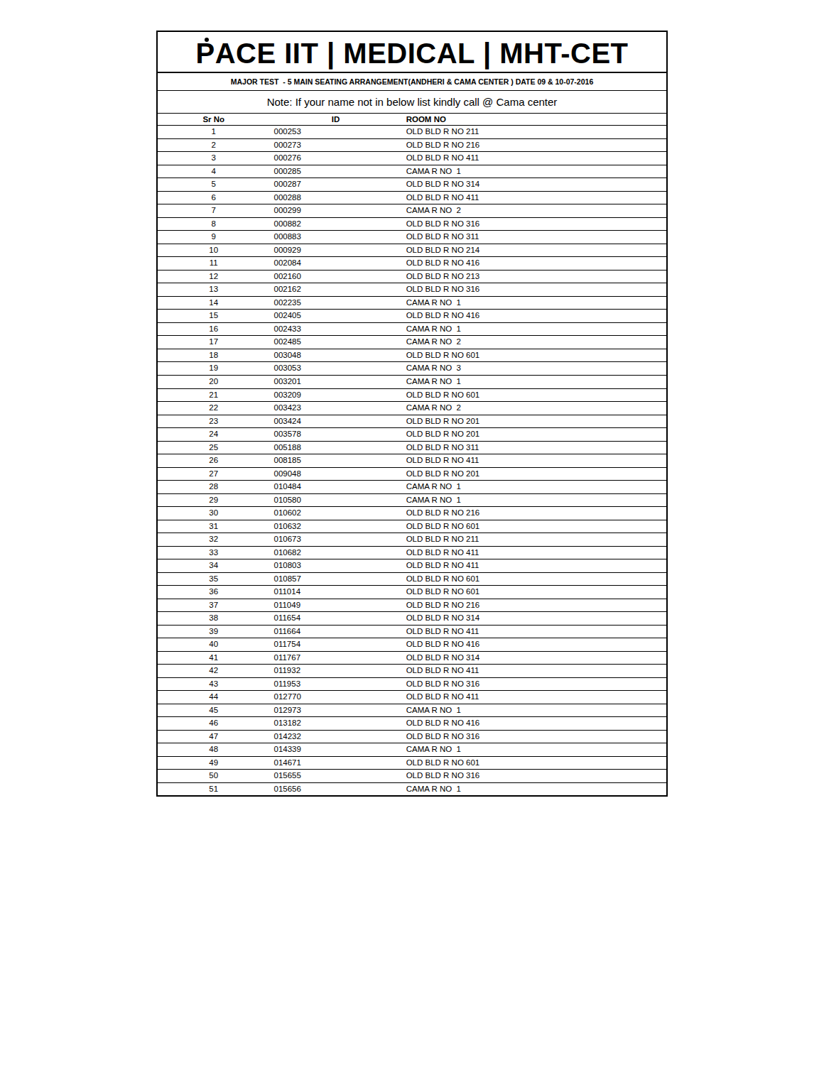PACE IIT | MEDICAL | MHT-CET
MAJOR TEST - 5 MAIN SEATING ARRANGEMENT(ANDHERI & CAMA CENTER ) DATE 09 & 10-07-2016
Note: If your name not in below list kindly call @ Cama center
| Sr No | ID | ROOM NO |
| --- | --- | --- |
| 1 | 000253 | OLD BLD R NO 211 |
| 2 | 000273 | OLD BLD R NO 216 |
| 3 | 000276 | OLD BLD R NO 411 |
| 4 | 000285 | CAMA R NO 1 |
| 5 | 000287 | OLD BLD R NO 314 |
| 6 | 000288 | OLD BLD R NO 411 |
| 7 | 000299 | CAMA R NO 2 |
| 8 | 000882 | OLD BLD R NO 316 |
| 9 | 000883 | OLD BLD R NO 311 |
| 10 | 000929 | OLD BLD R NO 214 |
| 11 | 002084 | OLD BLD R NO 416 |
| 12 | 002160 | OLD BLD R NO 213 |
| 13 | 002162 | OLD BLD R NO 316 |
| 14 | 002235 | CAMA R NO 1 |
| 15 | 002405 | OLD BLD R NO 416 |
| 16 | 002433 | CAMA R NO 1 |
| 17 | 002485 | CAMA R NO 2 |
| 18 | 003048 | OLD BLD R NO 601 |
| 19 | 003053 | CAMA R NO 3 |
| 20 | 003201 | CAMA R NO 1 |
| 21 | 003209 | OLD BLD R NO 601 |
| 22 | 003423 | CAMA R NO 2 |
| 23 | 003424 | OLD BLD R NO 201 |
| 24 | 003578 | OLD BLD R NO 201 |
| 25 | 005188 | OLD BLD R NO 311 |
| 26 | 008185 | OLD BLD R NO 411 |
| 27 | 009048 | OLD BLD R NO 201 |
| 28 | 010484 | CAMA R NO 1 |
| 29 | 010580 | CAMA R NO 1 |
| 30 | 010602 | OLD BLD R NO 216 |
| 31 | 010632 | OLD BLD R NO 601 |
| 32 | 010673 | OLD BLD R NO 211 |
| 33 | 010682 | OLD BLD R NO 411 |
| 34 | 010803 | OLD BLD R NO 411 |
| 35 | 010857 | OLD BLD R NO 601 |
| 36 | 011014 | OLD BLD R NO 601 |
| 37 | 011049 | OLD BLD R NO 216 |
| 38 | 011654 | OLD BLD R NO 314 |
| 39 | 011664 | OLD BLD R NO 411 |
| 40 | 011754 | OLD BLD R NO 416 |
| 41 | 011767 | OLD BLD R NO 314 |
| 42 | 011932 | OLD BLD R NO 411 |
| 43 | 011953 | OLD BLD R NO 316 |
| 44 | 012770 | OLD BLD R NO 411 |
| 45 | 012973 | CAMA R NO 1 |
| 46 | 013182 | OLD BLD R NO 416 |
| 47 | 014232 | OLD BLD R NO 316 |
| 48 | 014339 | CAMA R NO 1 |
| 49 | 014671 | OLD BLD R NO 601 |
| 50 | 015655 | OLD BLD R NO 316 |
| 51 | 015656 | CAMA R NO 1 |